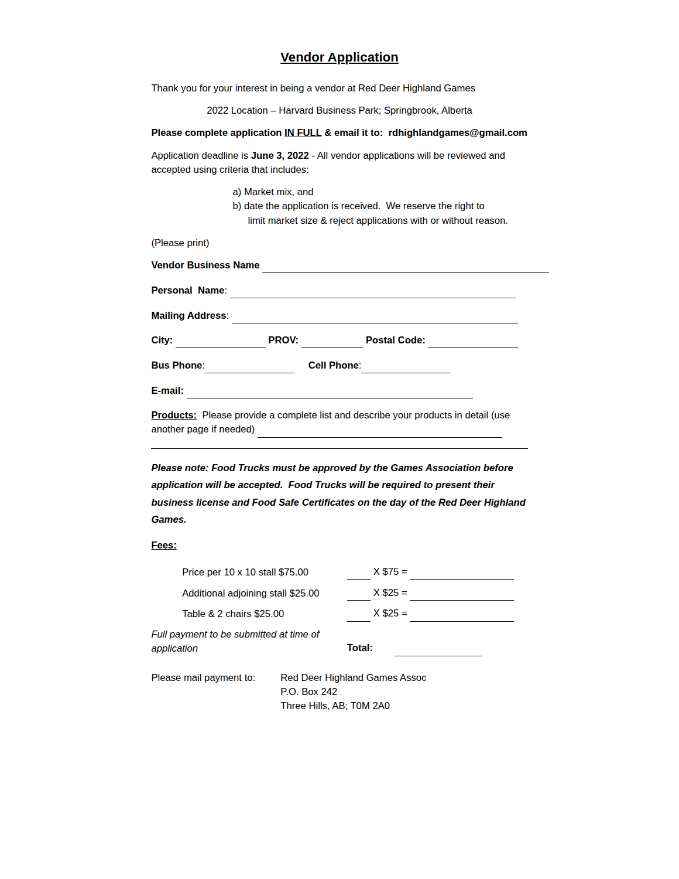Vendor Application
Thank you for your interest in being a vendor at Red Deer Highland Games
2022 Location – Harvard Business Park; Springbrook, Alberta
Please complete application IN FULL & email it to: rdhighlandgames@gmail.com
Application deadline is June 3, 2022 - All vendor applications will be reviewed and accepted using criteria that includes:
a) Market mix, and
b) date the application is received. We reserve the right to
limit market size & reject applications with or without reason.
(Please print)
Vendor Business Name
Personal Name:
Mailing Address:
City: PROV: Postal Code:
Bus Phone: Cell Phone:
E-mail:
Products: Please provide a complete list and describe your products in detail (use another page if needed)
Please note: Food Trucks must be approved by the Games Association before application will be accepted. Food Trucks will be required to present their business license and Food Safe Certificates on the day of the Red Deer Highland Games.
Fees:
| Price per 10 x 10 stall $75.00 | X $75 = |
| Additional adjoining stall $25.00 | X $25 = |
| Table & 2 chairs $25.00 | X $25 = |
| Full payment to be submitted at time of application | Total: |
| Please mail payment to: | Red Deer Highland Games Assoc P.O. Box 242 Three Hills, AB; T0M 2A0 |